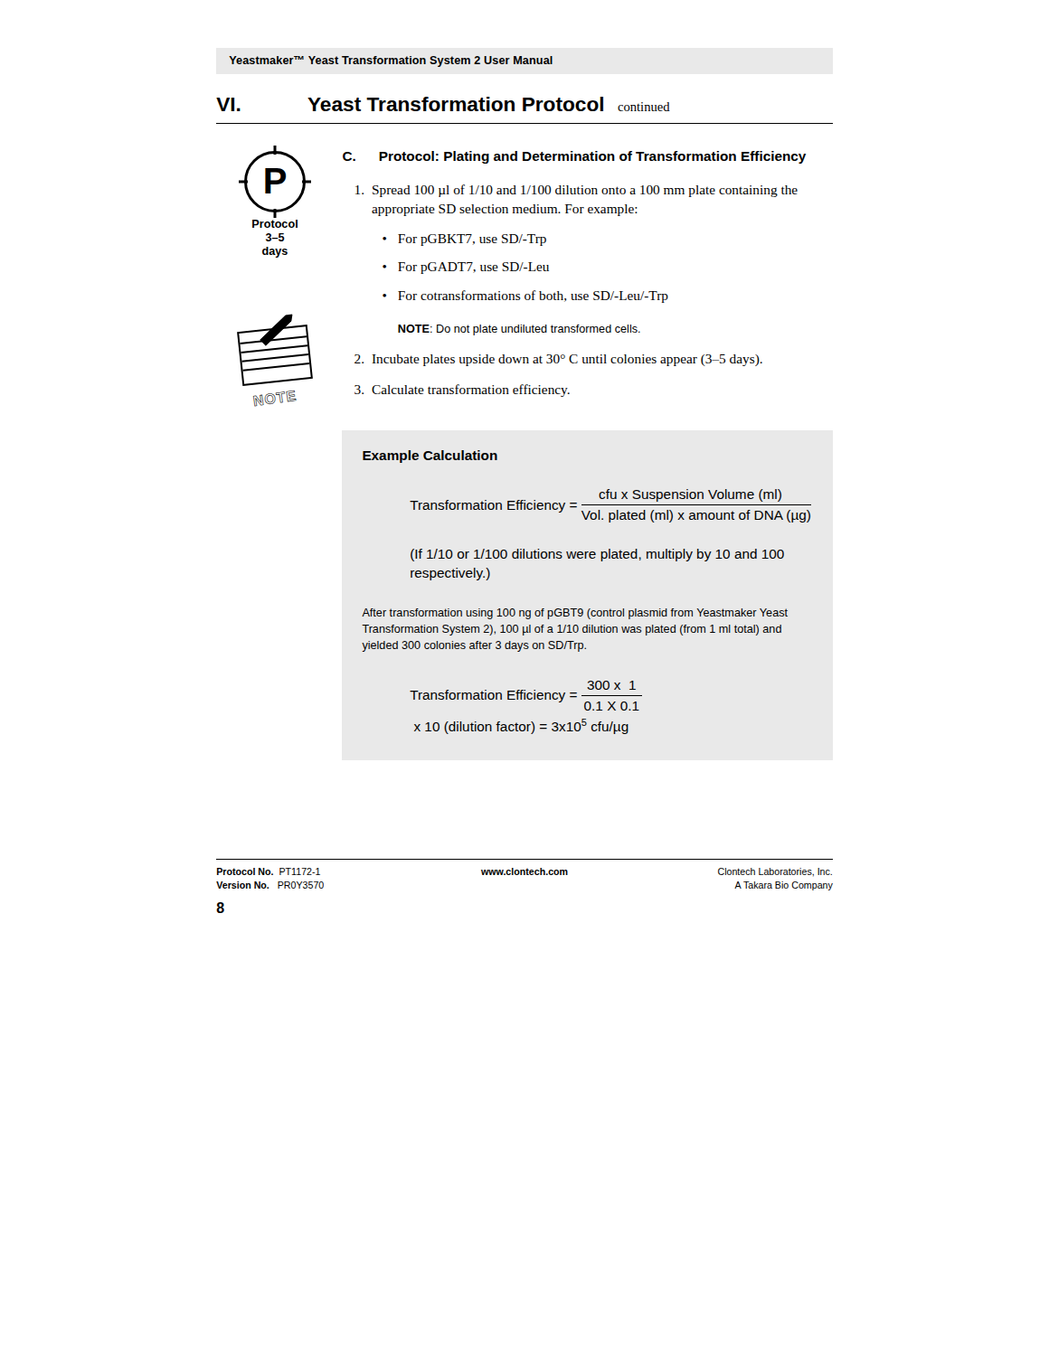Yeastmaker™ Yeast Transformation System 2 User Manual
VI. Yeast Transformation Protocol continued
Protocol
3–5
days
NOTE
C. Protocol: Plating and Determination of Transformation Efficiency
1. Spread 100 µl of 1/10 and 1/100 dilution onto a 100 mm plate containing the appropriate SD selection medium. For example:
•For pGBKT7, use SD/-Trp
•For pGADT7, use SD/-Leu
•For cotransformations of both, use SD/-Leu/-Trp
NOTE: Do not plate undiluted transformed cells.
2. Incubate plates upside down at 30° C until colonies appear (3–5 days).
3. Calculate transformation efficiency.
Example Calculation
Transformation Efficiency = cfu x Suspension Volume (ml) Vol. plated (ml) x amount of DNA (µg)
(If 1/10 or 1/100 dilutions were plated, multiply by 10 and 100 respectively.)
After transformation using 100 ng of pGBT9 (control plasmid from Yeastmaker Yeast Transformation System 2), 100 µl of a 1/10 dilution was plated (from 1 ml total) and yielded 300 colonies after 3 days on SD/Trp.
Transformation Efficiency = 300 x 1 0.1 X 0.1 x 10 (dilution factor) = 3x105 cfu/µg
Protocol No. PT1172-1
Version No. PR0Y3570
www.clontech.com
Clontech Laboratories, Inc.
A Takara Bio Company
8